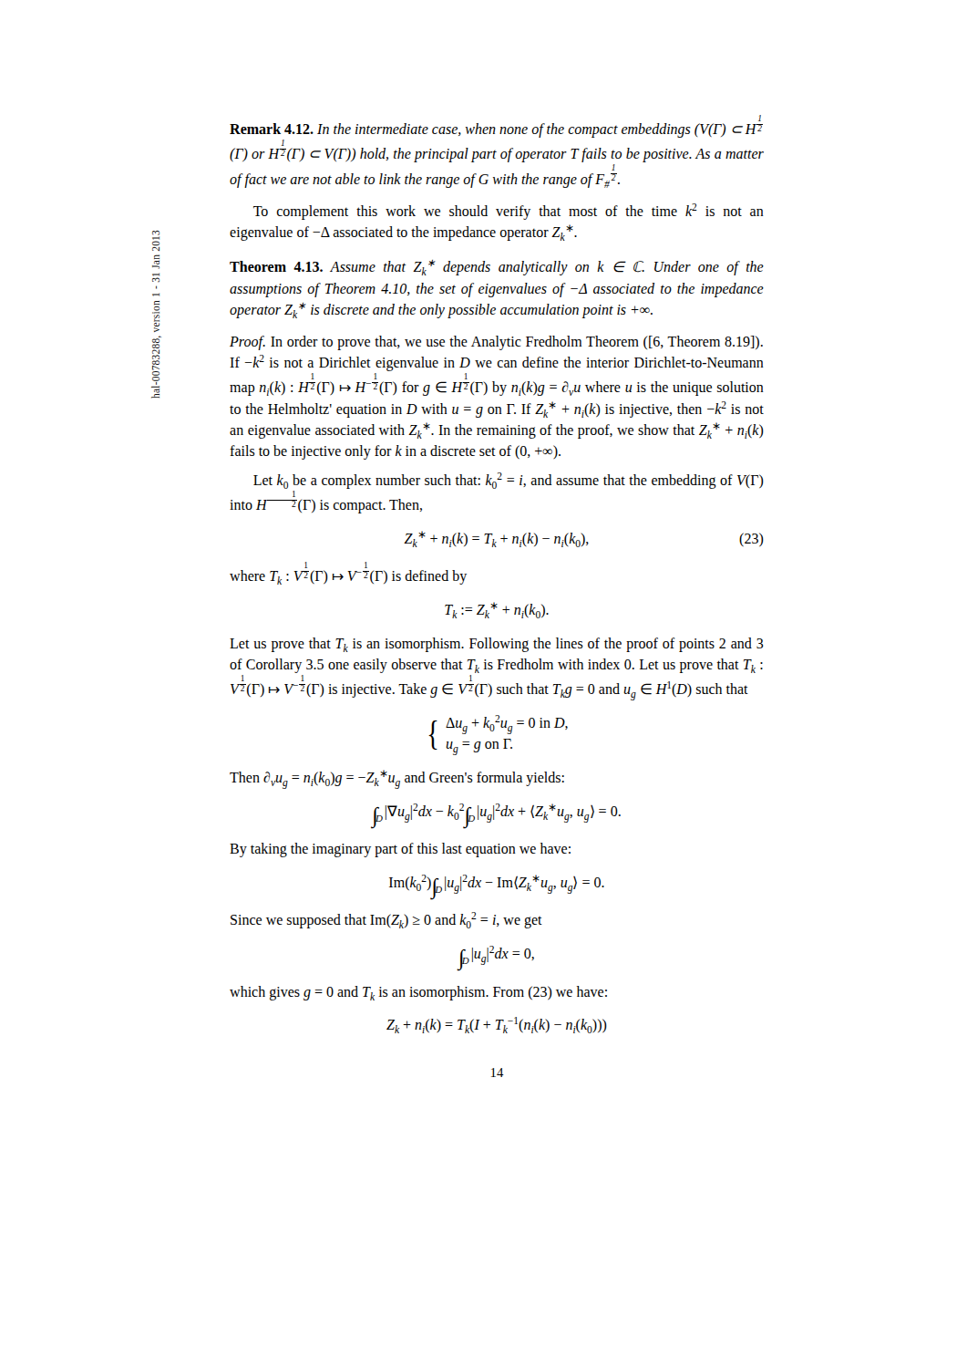hal-00783288, version 1 - 31 Jan 2013
Remark 4.12. In the intermediate case, when none of the compact embeddings (V(Γ) ⊂ H12(Γ) or H12(Γ) ⊂ V(Γ)) hold, the principal part of operator T fails to be positive. As a matter of fact we are not able to link the range of G with the range of F#12.
To complement this work we should verify that most of the time k2 is not an eigenvalue of −Δ associated to the impedance operator Zk∗.
Theorem 4.13. Assume that Zk∗ depends analytically on k ∈ ℂ. Under one of the assumptions of Theorem 4.10, the set of eigenvalues of −Δ associated to the impedance operator Zk∗ is discrete and the only possible accumulation point is +∞.
Proof. In order to prove that, we use the Analytic Fredholm Theorem ([6, Theorem 8.19]). If −k2 is not a Dirichlet eigenvalue in D we can define the interior Dirichlet-to-Neumann map ni(k) : H12(Γ) ↦ H−12(Γ) for g ∈ H12(Γ) by ni(k)g = ∂νu where u is the unique solution to the Helmholtz' equation in D with u = g on Γ. If Zk∗ + ni(k) is injective, then −k2 is not an eigenvalue associated with Zk∗. In the remaining of the proof, we show that Zk∗ + ni(k) fails to be injective only for k in a discrete set of (0, +∞).
Let k0 be a complex number such that: k02 = i, and assume that the embedding of V(Γ) into H12(Γ) is compact. Then,
Zk∗ + ni(k) = Tk + ni(k) − ni(k0), (23)
where Tk : V12(Γ) ↦ V−12(Γ) is defined by
Tk := Zk∗ + ni(k0).
Let us prove that Tk is an isomorphism. Following the lines of the proof of points 2 and 3 of Corollary 3.5 one easily observe that Tk is Fredholm with index 0. Let us prove that Tk : V12(Γ) ↦ V−12(Γ) is injective. Take g ∈ V12(Γ) such that Tkg = 0 and ug ∈ H1(D) such that
{ Δug + k02ug = 0 in D, ug = g on Γ.
Then ∂νug = ni(k0)g = −Zk∗ug and Green's formula yields:
∫D|∇ug|2dx − k02∫D|ug|2dx + ⟨Zk∗ug, ug⟩ = 0.
By taking the imaginary part of this last equation we have:
Im(k02)∫D|ug|2dx − Im⟨Zk∗ug, ug⟩ = 0.
Since we supposed that Im(Zk) ≥ 0 and k02 = i, we get
∫D|ug|2dx = 0,
which gives g = 0 and Tk is an isomorphism. From (23) we have:
Zk + ni(k) = Tk(I + Tk−1(ni(k) − ni(k0)))
14